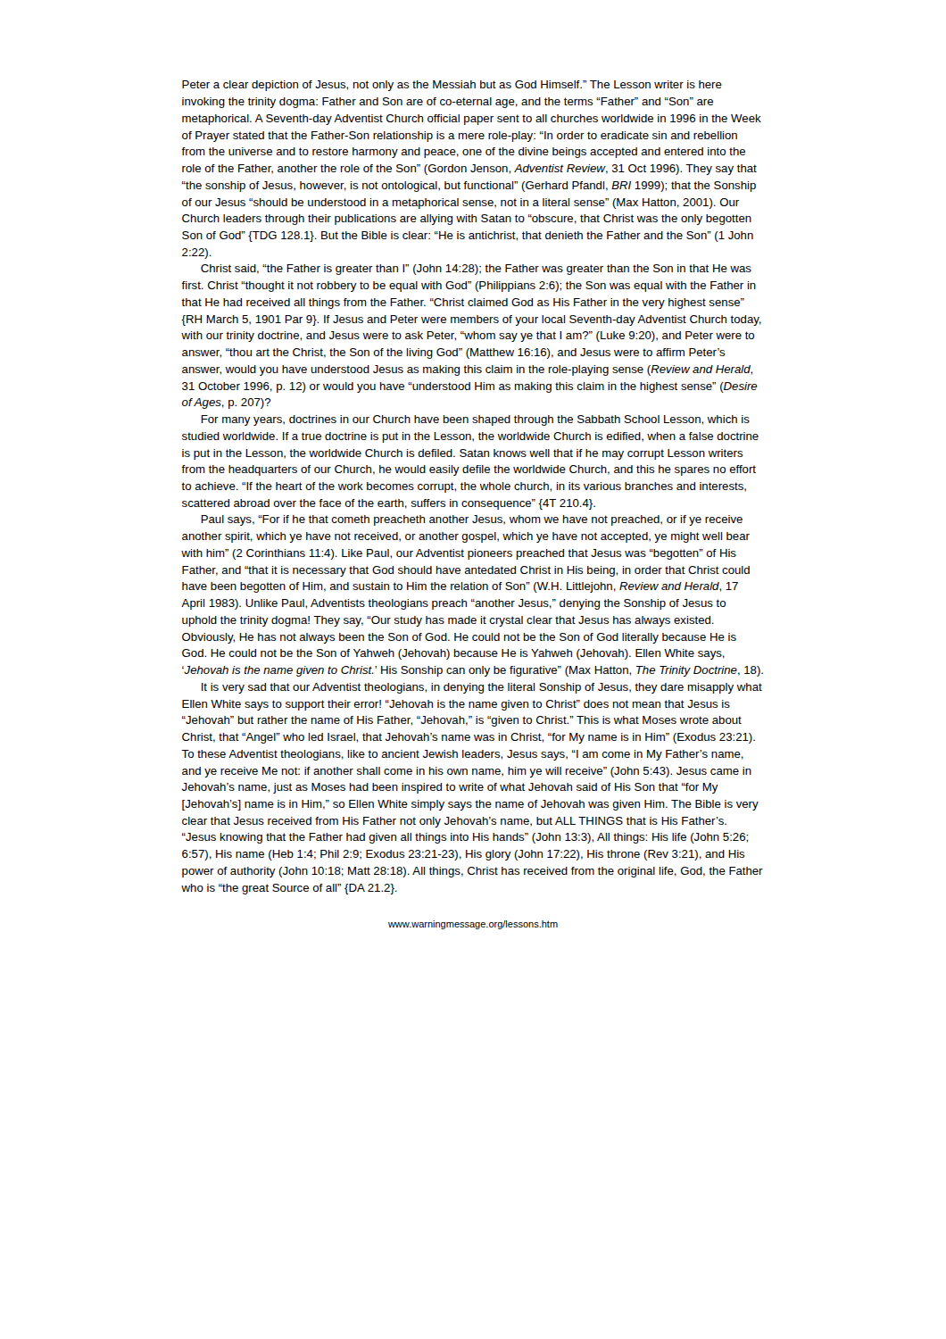Peter a clear depiction of Jesus, not only as the Messiah but as God Himself.” The Lesson writer is here invoking the trinity dogma: Father and Son are of co-eternal age, and the terms “Father” and “Son” are metaphorical. A Seventh-day Adventist Church official paper sent to all churches worldwide in 1996 in the Week of Prayer stated that the Father-Son relationship is a mere role-play: “In order to eradicate sin and rebellion from the universe and to restore harmony and peace, one of the divine beings accepted and entered into the role of the Father, another the role of the Son” (Gordon Jenson, Adventist Review, 31 Oct 1996). They say that “the sonship of Jesus, however, is not ontological, but functional” (Gerhard Pfandl, BRI 1999); that the Sonship of our Jesus “should be understood in a metaphorical sense, not in a literal sense” (Max Hatton, 2001). Our Church leaders through their publications are allying with Satan to “obscure, that Christ was the only begotten Son of God” {TDG 128.1}. But the Bible is clear: “He is antichrist, that denieth the Father and the Son” (1 John 2:22).
Christ said, “the Father is greater than I” (John 14:28); the Father was greater than the Son in that He was first. Christ “thought it not robbery to be equal with God” (Philippians 2:6); the Son was equal with the Father in that He had received all things from the Father. “Christ claimed God as His Father in the very highest sense” {RH March 5, 1901 Par 9}. If Jesus and Peter were members of your local Seventh-day Adventist Church today, with our trinity doctrine, and Jesus were to ask Peter, “whom say ye that I am?” (Luke 9:20), and Peter were to answer, “thou art the Christ, the Son of the living God” (Matthew 16:16), and Jesus were to affirm Peter’s answer, would you have understood Jesus as making this claim in the role-playing sense (Review and Herald, 31 October 1996, p. 12) or would you have “understood Him as making this claim in the highest sense” (Desire of Ages, p. 207)?
For many years, doctrines in our Church have been shaped through the Sabbath School Lesson, which is studied worldwide. If a true doctrine is put in the Lesson, the worldwide Church is edified, when a false doctrine is put in the Lesson, the worldwide Church is defiled. Satan knows well that if he may corrupt Lesson writers from the headquarters of our Church, he would easily defile the worldwide Church, and this he spares no effort to achieve. “If the heart of the work becomes corrupt, the whole church, in its various branches and interests, scattered abroad over the face of the earth, suffers in consequence” {4T 210.4}.
Paul says, “For if he that cometh preacheth another Jesus, whom we have not preached, or if ye receive another spirit, which ye have not received, or another gospel, which ye have not accepted, ye might well bear with him” (2 Corinthians 11:4). Like Paul, our Adventist pioneers preached that Jesus was “begotten” of His Father, and “that it is necessary that God should have antedated Christ in His being, in order that Christ could have been begotten of Him, and sustain to Him the relation of Son” (W.H. Littlejohn, Review and Herald, 17 April 1983). Unlike Paul, Adventists theologians preach “another Jesus,” denying the Sonship of Jesus to uphold the trinity dogma! They say, “Our study has made it crystal clear that Jesus has always existed. Obviously, He has not always been the Son of God. He could not be the Son of God literally because He is God. He could not be the Son of Yahweh (Jehovah) because He is Yahweh (Jehovah). Ellen White says, ‘Jehovah is the name given to Christ.’ His Sonship can only be figurative” (Max Hatton, The Trinity Doctrine, 18).
It is very sad that our Adventist theologians, in denying the literal Sonship of Jesus, they dare misapply what Ellen White says to support their error! “Jehovah is the name given to Christ” does not mean that Jesus is “Jehovah” but rather the name of His Father, “Jehovah,” is “given to Christ.” This is what Moses wrote about Christ, that “Angel” who led Israel, that Jehovah’s name was in Christ, “for My name is in Him” (Exodus 23:21). To these Adventist theologians, like to ancient Jewish leaders, Jesus says, “I am come in My Father’s name, and ye receive Me not: if another shall come in his own name, him ye will receive” (John 5:43). Jesus came in Jehovah’s name, just as Moses had been inspired to write of what Jehovah said of His Son that “for My [Jehovah’s] name is in Him,” so Ellen White simply says the name of Jehovah was given Him. The Bible is very clear that Jesus received from His Father not only Jehovah’s name, but ALL THINGS that is His Father’s. “Jesus knowing that the Father had given all things into His hands” (John 13:3), All things: His life (John 5:26; 6:57), His name (Heb 1:4; Phil 2:9; Exodus 23:21-23), His glory (John 17:22), His throne (Rev 3:21), and His power of authority (John 10:18; Matt 28:18). All things, Christ has received from the original life, God, the Father who is “the great Source of all” {DA 21.2}.
www.warningmessage.org/lessons.htm